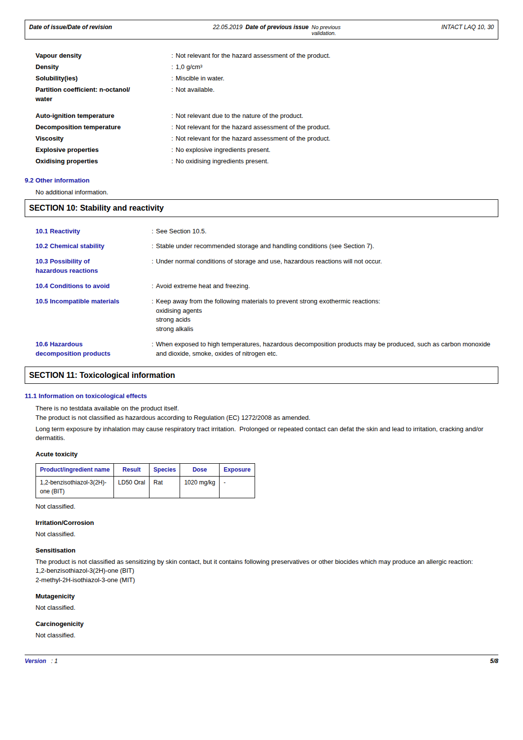Date of issue/Date of revision
22.05.2019 Date of previous issue No previous
validation.
INTACT LAQ 10, 30
| Vapour density | : | Not relevant for the hazard assessment of the product. |
| Density | : | 1,0 g/cm³ |
| Solubility(ies) | : | Miscible in water. |
| Partition coefficient: n-octanol/ water | : | Not available. |
| Auto-ignition temperature | : | Not relevant due to the nature of the product. |
| Decomposition temperature | : | Not relevant for the hazard assessment of the product. |
| Viscosity | : | Not relevant for the hazard assessment of the product. |
| Explosive properties | : | No explosive ingredients present. |
| Oxidising properties | : | No oxidising ingredients present. |
9.2 Other information
No additional information.
SECTION 10: Stability and reactivity
| 10.1 Reactivity | : | See Section 10.5. |
| 10.2 Chemical stability | : | Stable under recommended storage and handling conditions (see Section 7). |
| 10.3 Possibility of hazardous reactions | : | Under normal conditions of storage and use, hazardous reactions will not occur. |
| 10.4 Conditions to avoid | : | Avoid extreme heat and freezing. |
| 10.5 Incompatible materials | : | Keep away from the following materials to prevent strong exothermic reactions: oxidising agents strong acids strong alkalis |
| 10.6 Hazardous decomposition products | : | When exposed to high temperatures, hazardous decomposition products may be produced, such as carbon monoxide and dioxide, smoke, oxides of nitrogen etc. |
SECTION 11: Toxicological information
11.1 Information on toxicological effects
There is no testdata available on the product itself.
The product is not classified as hazardous according to Regulation (EC) 1272/2008 as amended.
Long term exposure by inhalation may cause respiratory tract irritation. Prolonged or repeated contact can defat the skin and lead to irritation, cracking and/or dermatitis.
Acute toxicity
| Product/ingredient name | Result | Species | Dose | Exposure |
| --- | --- | --- | --- | --- |
| 1,2-benzisothiazol-3(2H)- one (BIT) | LD50 Oral | Rat | 1020 mg/kg | - |
Not classified.
Irritation/Corrosion
Not classified.
Sensitisation
The product is not classified as sensitizing by skin contact, but it contains following preservatives or other biocides which may produce an allergic reaction:
1,2-benzisothiazol-3(2H)-one (BIT)
2-methyl-2H-isothiazol-3-one (MIT)
Mutagenicity
Not classified.
Carcinogenicity
Not classified.
Version : 1
5/8